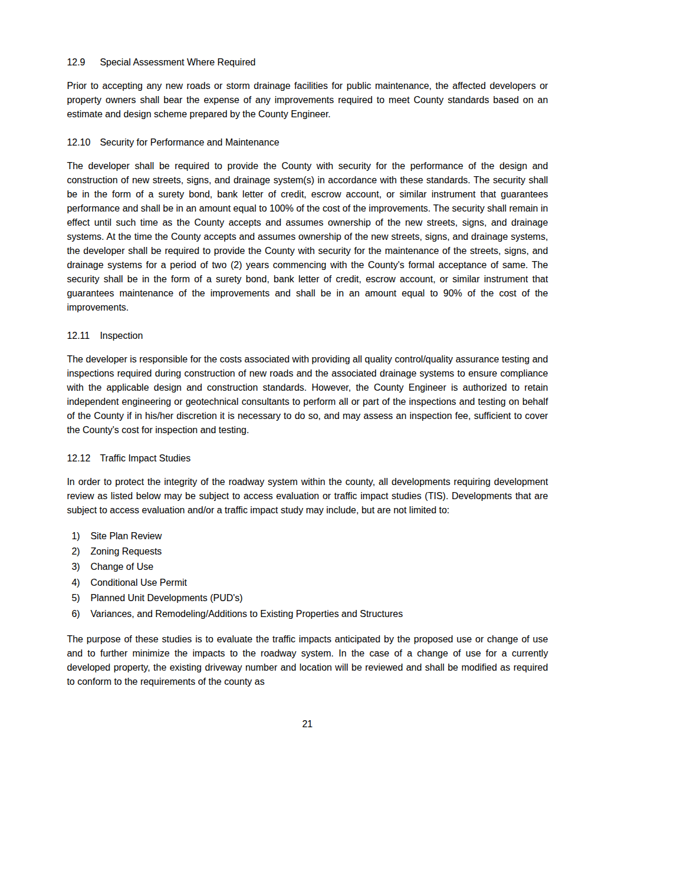12.9 Special Assessment Where Required
Prior to accepting any new roads or storm drainage facilities for public maintenance, the affected developers or property owners shall bear the expense of any improvements required to meet County standards based on an estimate and design scheme prepared by the County Engineer.
12.10 Security for Performance and Maintenance
The developer shall be required to provide the County with security for the performance of the design and construction of new streets, signs, and drainage system(s) in accordance with these standards. The security shall be in the form of a surety bond, bank letter of credit, escrow account, or similar instrument that guarantees performance and shall be in an amount equal to 100% of the cost of the improvements. The security shall remain in effect until such time as the County accepts and assumes ownership of the new streets, signs, and drainage systems. At the time the County accepts and assumes ownership of the new streets, signs, and drainage systems, the developer shall be required to provide the County with security for the maintenance of the streets, signs, and drainage systems for a period of two (2) years commencing with the County's formal acceptance of same. The security shall be in the form of a surety bond, bank letter of credit, escrow account, or similar instrument that guarantees maintenance of the improvements and shall be in an amount equal to 90% of the cost of the improvements.
12.11 Inspection
The developer is responsible for the costs associated with providing all quality control/quality assurance testing and inspections required during construction of new roads and the associated drainage systems to ensure compliance with the applicable design and construction standards. However, the County Engineer is authorized to retain independent engineering or geotechnical consultants to perform all or part of the inspections and testing on behalf of the County if in his/her discretion it is necessary to do so, and may assess an inspection fee, sufficient to cover the County's cost for inspection and testing.
12.12 Traffic Impact Studies
In order to protect the integrity of the roadway system within the county, all developments requiring development review as listed below may be subject to access evaluation or traffic impact studies (TIS). Developments that are subject to access evaluation and/or a traffic impact study may include, but are not limited to:
1) Site Plan Review
2) Zoning Requests
3) Change of Use
4) Conditional Use Permit
5) Planned Unit Developments (PUD's)
6) Variances, and Remodeling/Additions to Existing Properties and Structures
The purpose of these studies is to evaluate the traffic impacts anticipated by the proposed use or change of use and to further minimize the impacts to the roadway system. In the case of a change of use for a currently developed property, the existing driveway number and location will be reviewed and shall be modified as required to conform to the requirements of the county as
21